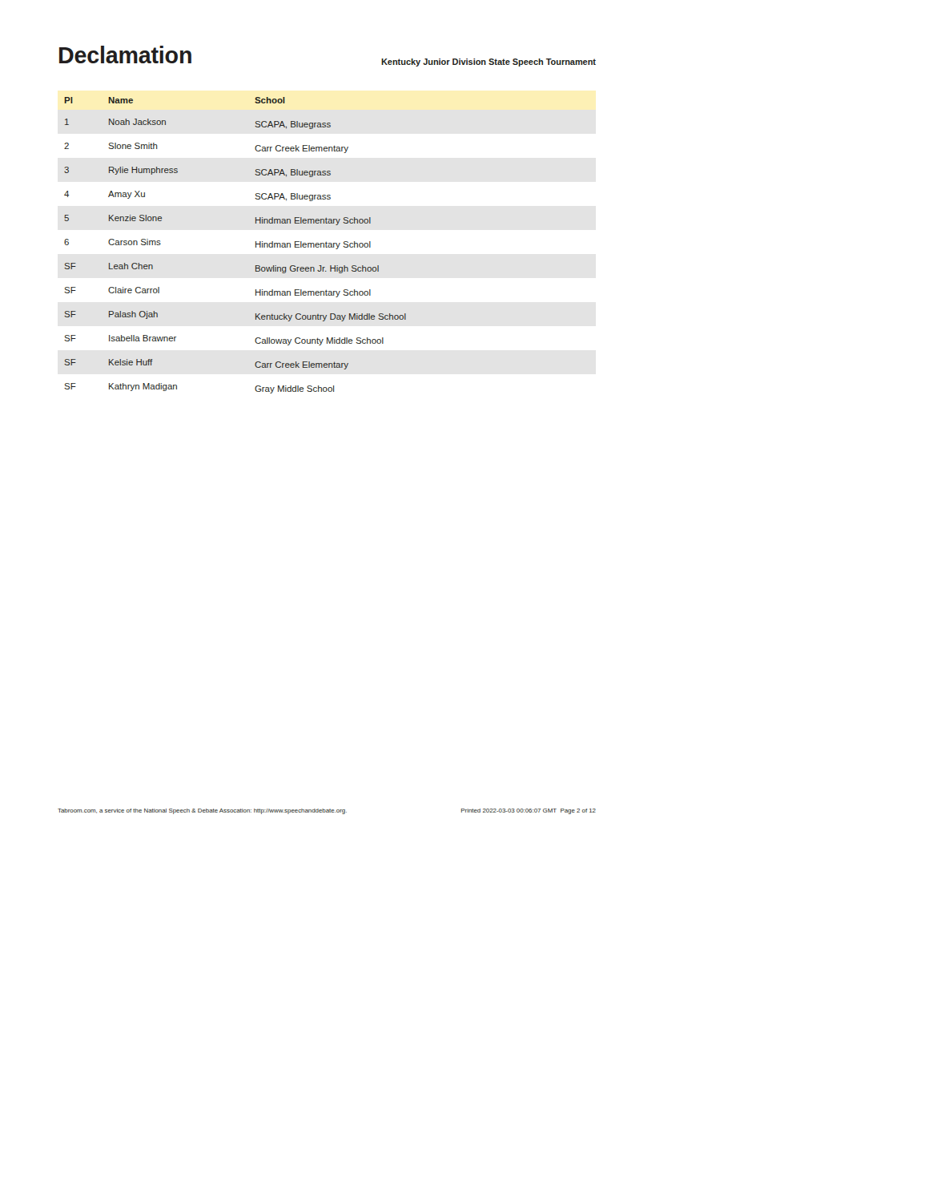Declamation
Kentucky Junior Division State Speech Tournament
| Pl | Name | School | |
| --- | --- | --- | --- |
| 1 | Noah Jackson | SCAPA, Bluegrass | |
| 2 | Slone Smith | Carr Creek Elementary | |
| 3 | Rylie Humphress | SCAPA, Bluegrass | |
| 4 | Amay Xu | SCAPA, Bluegrass | |
| 5 | Kenzie Slone | Hindman Elementary School | |
| 6 | Carson Sims | Hindman Elementary School | |
| SF | Leah Chen | Bowling Green Jr. High School | |
| SF | Claire Carrol | Hindman Elementary School | |
| SF | Palash Ojah | Kentucky Country Day Middle School | |
| SF | Isabella Brawner | Calloway County Middle School | |
| SF | Kelsie Huff | Carr Creek Elementary | |
| SF | Kathryn Madigan | Gray Middle School | |
Tabroom.com, a service of the National Speech & Debate Assocation: http://www.speechanddebate.org.
Printed 2022-03-03 00:06:07 GMT Page 2 of 12